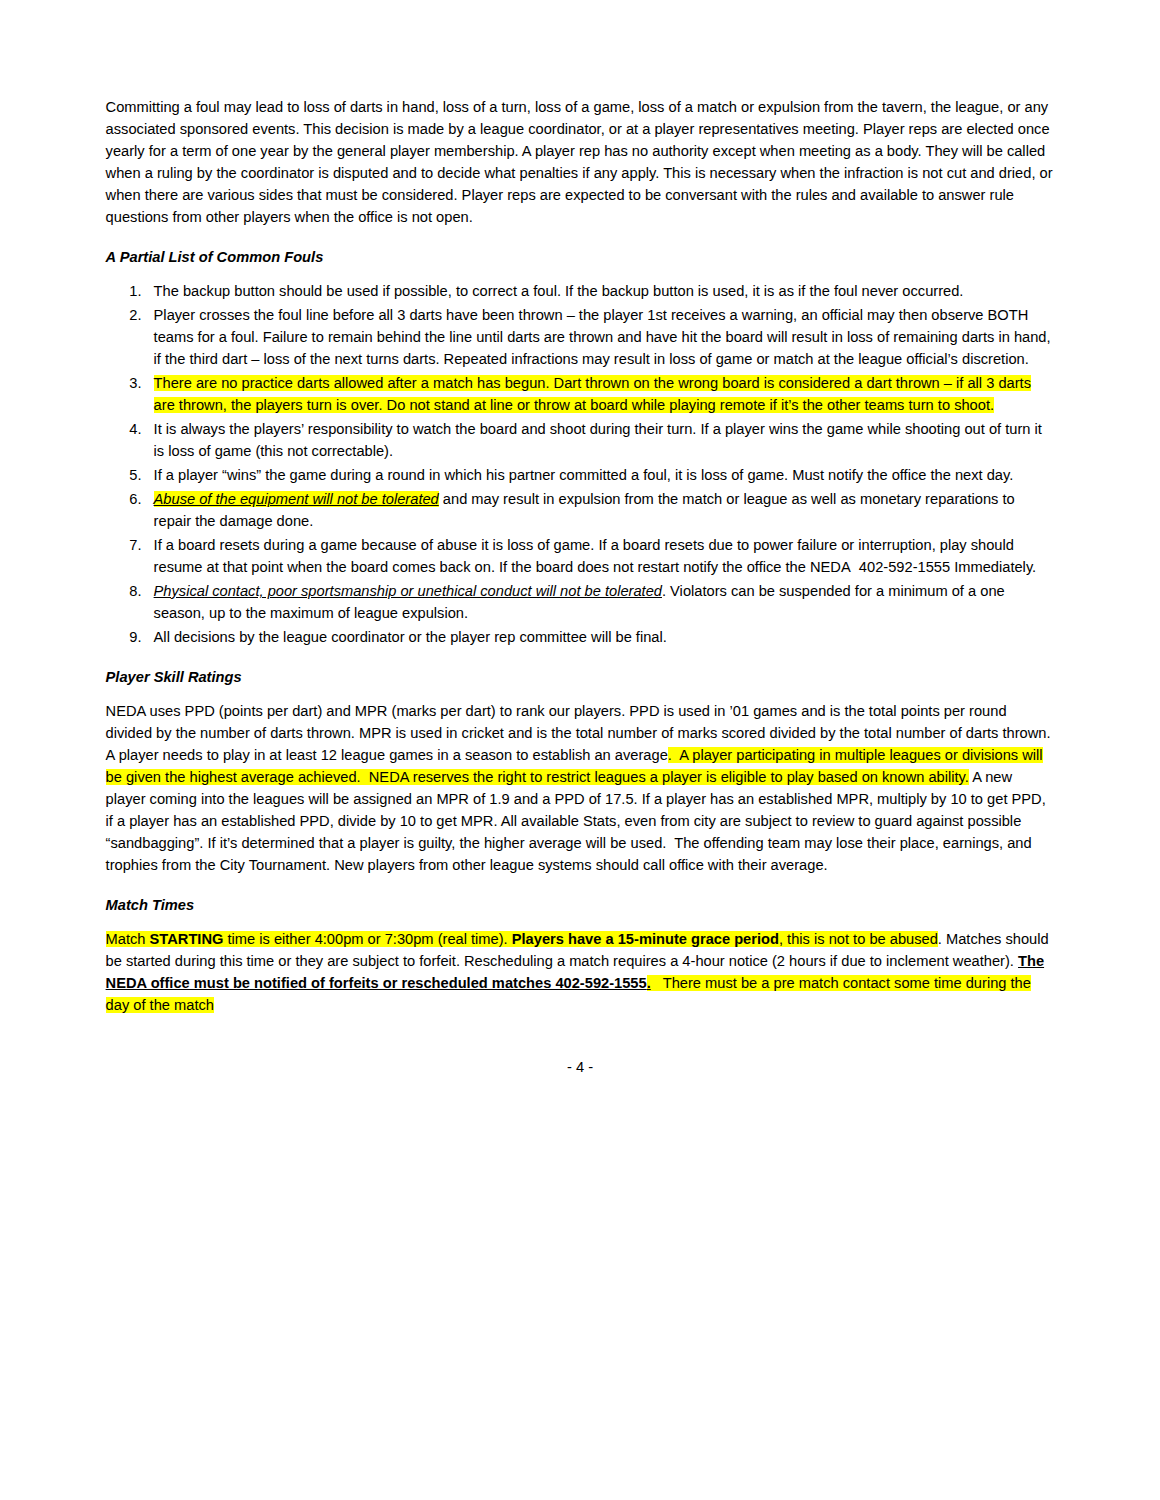Committing a foul may lead to loss of darts in hand, loss of a turn, loss of a game, loss of a match or expulsion from the tavern, the league, or any associated sponsored events. This decision is made by a league coordinator, or at a player representatives meeting. Player reps are elected once yearly for a term of one year by the general player membership. A player rep has no authority except when meeting as a body. They will be called when a ruling by the coordinator is disputed and to decide what penalties if any apply. This is necessary when the infraction is not cut and dried, or when there are various sides that must be considered. Player reps are expected to be conversant with the rules and available to answer rule questions from other players when the office is not open.
A Partial List of Common Fouls
The backup button should be used if possible, to correct a foul. If the backup button is used, it is as if the foul never occurred.
Player crosses the foul line before all 3 darts have been thrown – the player 1st receives a warning, an official may then observe BOTH teams for a foul. Failure to remain behind the line until darts are thrown and have hit the board will result in loss of remaining darts in hand, if the third dart – loss of the next turns darts. Repeated infractions may result in loss of game or match at the league official’s discretion.
There are no practice darts allowed after a match has begun. Dart thrown on the wrong board is considered a dart thrown – if all 3 darts are thrown, the players turn is over. Do not stand at line or throw at board while playing remote if it’s the other teams turn to shoot.
It is always the players’ responsibility to watch the board and shoot during their turn. If a player wins the game while shooting out of turn it is loss of game (this not correctable).
If a player “wins” the game during a round in which his partner committed a foul, it is loss of game. Must notify the office the next day.
Abuse of the equipment will not be tolerated and may result in expulsion from the match or league as well as monetary reparations to repair the damage done.
If a board resets during a game because of abuse it is loss of game. If a board resets due to power failure or interruption, play should resume at that point when the board comes back on. If the board does not restart notify the office the NEDA 402-592-1555 Immediately.
Physical contact, poor sportsmanship or unethical conduct will not be tolerated. Violators can be suspended for a minimum of a one season, up to the maximum of league expulsion.
All decisions by the league coordinator or the player rep committee will be final.
Player Skill Ratings
NEDA uses PPD (points per dart) and MPR (marks per dart) to rank our players. PPD is used in ’01 games and is the total points per round divided by the number of darts thrown. MPR is used in cricket and is the total number of marks scored divided by the total number of darts thrown. A player needs to play in at least 12 league games in a season to establish an average. A player participating in multiple leagues or divisions will be given the highest average achieved. NEDA reserves the right to restrict leagues a player is eligible to play based on known ability. A new player coming into the leagues will be assigned an MPR of 1.9 and a PPD of 17.5. If a player has an established MPR, multiply by 10 to get PPD, if a player has an established PPD, divide by 10 to get MPR. All available Stats, even from city are subject to review to guard against possible “sandbagging”. If it’s determined that a player is guilty, the higher average will be used. The offending team may lose their place, earnings, and trophies from the City Tournament. New players from other league systems should call office with their average.
Match Times
Match STARTING time is either 4:00pm or 7:30pm (real time). Players have a 15-minute grace period, this is not to be abused. Matches should be started during this time or they are subject to forfeit. Rescheduling a match requires a 4-hour notice (2 hours if due to inclement weather). The NEDA office must be notified of forfeits or rescheduled matches 402-592-1555. There must be a pre match contact some time during the day of the match
- 4 -